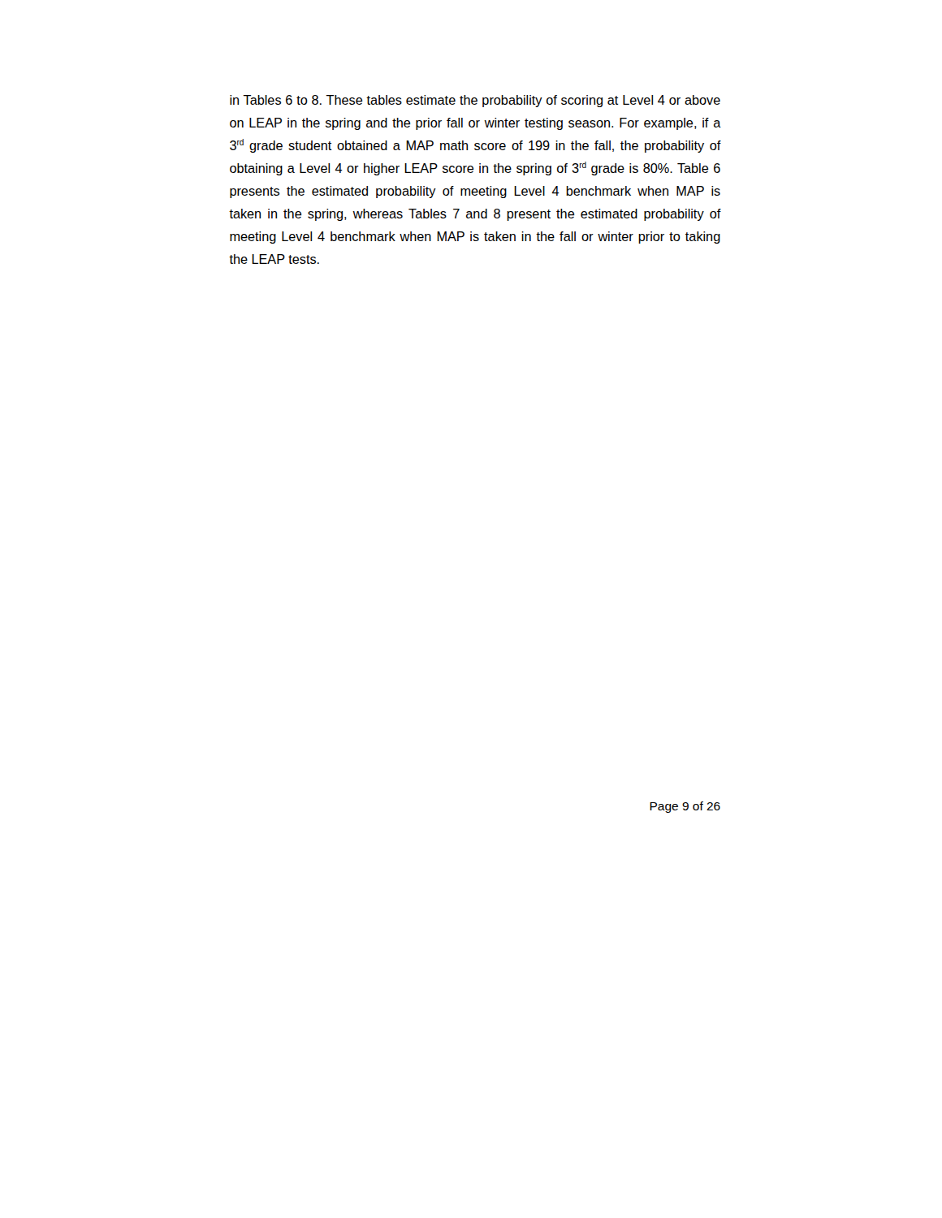in Tables 6 to 8. These tables estimate the probability of scoring at Level 4 or above on LEAP in the spring and the prior fall or winter testing season. For example, if a 3rd grade student obtained a MAP math score of 199 in the fall, the probability of obtaining a Level 4 or higher LEAP score in the spring of 3rd grade is 80%. Table 6 presents the estimated probability of meeting Level 4 benchmark when MAP is taken in the spring, whereas Tables 7 and 8 present the estimated probability of meeting Level 4 benchmark when MAP is taken in the fall or winter prior to taking the LEAP tests.
Page 9 of 26